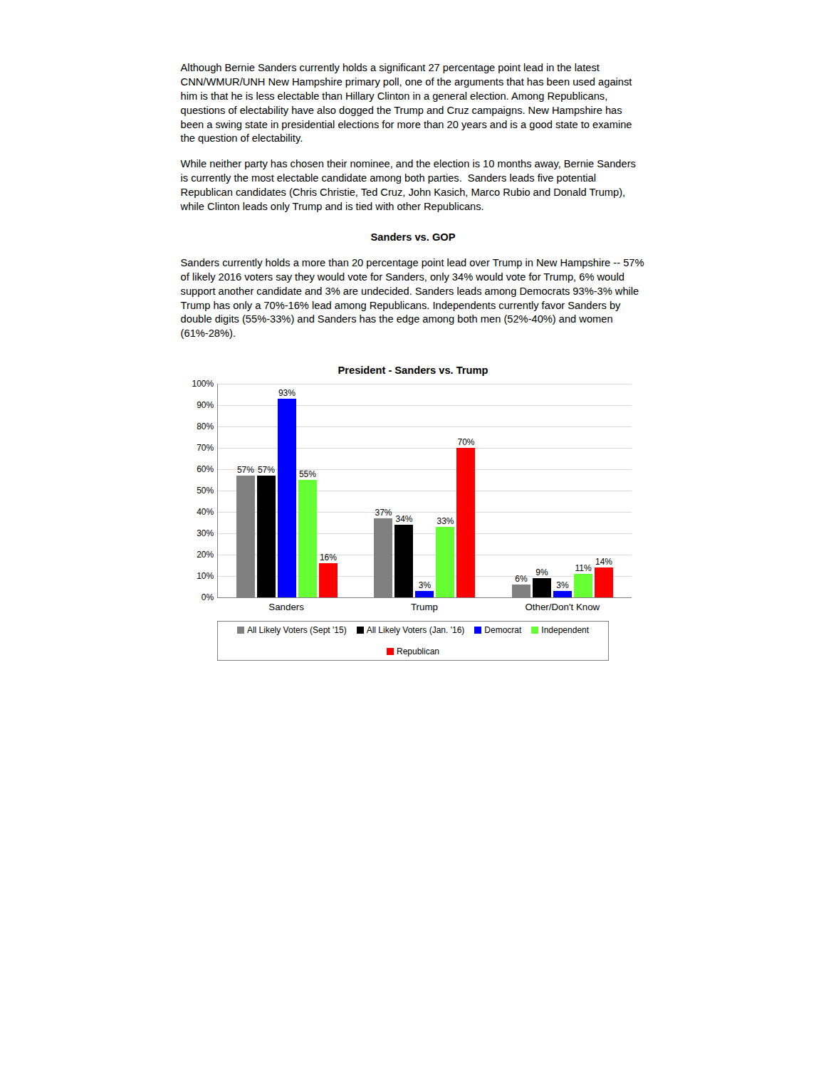Although Bernie Sanders currently holds a significant 27 percentage point lead in the latest CNN/WMUR/UNH New Hampshire primary poll, one of the arguments that has been used against him is that he is less electable than Hillary Clinton in a general election. Among Republicans, questions of electability have also dogged the Trump and Cruz campaigns. New Hampshire has been a swing state in presidential elections for more than 20 years and is a good state to examine the question of electability.
While neither party has chosen their nominee, and the election is 10 months away, Bernie Sanders is currently the most electable candidate among both parties. Sanders leads five potential Republican candidates (Chris Christie, Ted Cruz, John Kasich, Marco Rubio and Donald Trump), while Clinton leads only Trump and is tied with other Republicans.
Sanders vs. GOP
Sanders currently holds a more than 20 percentage point lead over Trump in New Hampshire -- 57% of likely 2016 voters say they would vote for Sanders, only 34% would vote for Trump, 6% would support another candidate and 3% are undecided. Sanders leads among Democrats 93%-3% while Trump has only a 70%-16% lead among Republicans. Independents currently favor Sanders by double digits (55%-33%) and Sanders has the edge among both men (52%-40%) and women (61%-28%).
President - Sanders vs. Trump
100%
90%
80%
70%
60%
50%
40%
30%
20%
10%
0%
57%
57%
93%
55%
16%
37%
34%
3%
33%
70%
6%
9%
3%
11%
14%
Sanders
Trump
Other/Don't Know
All Likely Voters (Sept '15)
All Likely Voters (Jan. '16)
Democrat
Independent
Republican